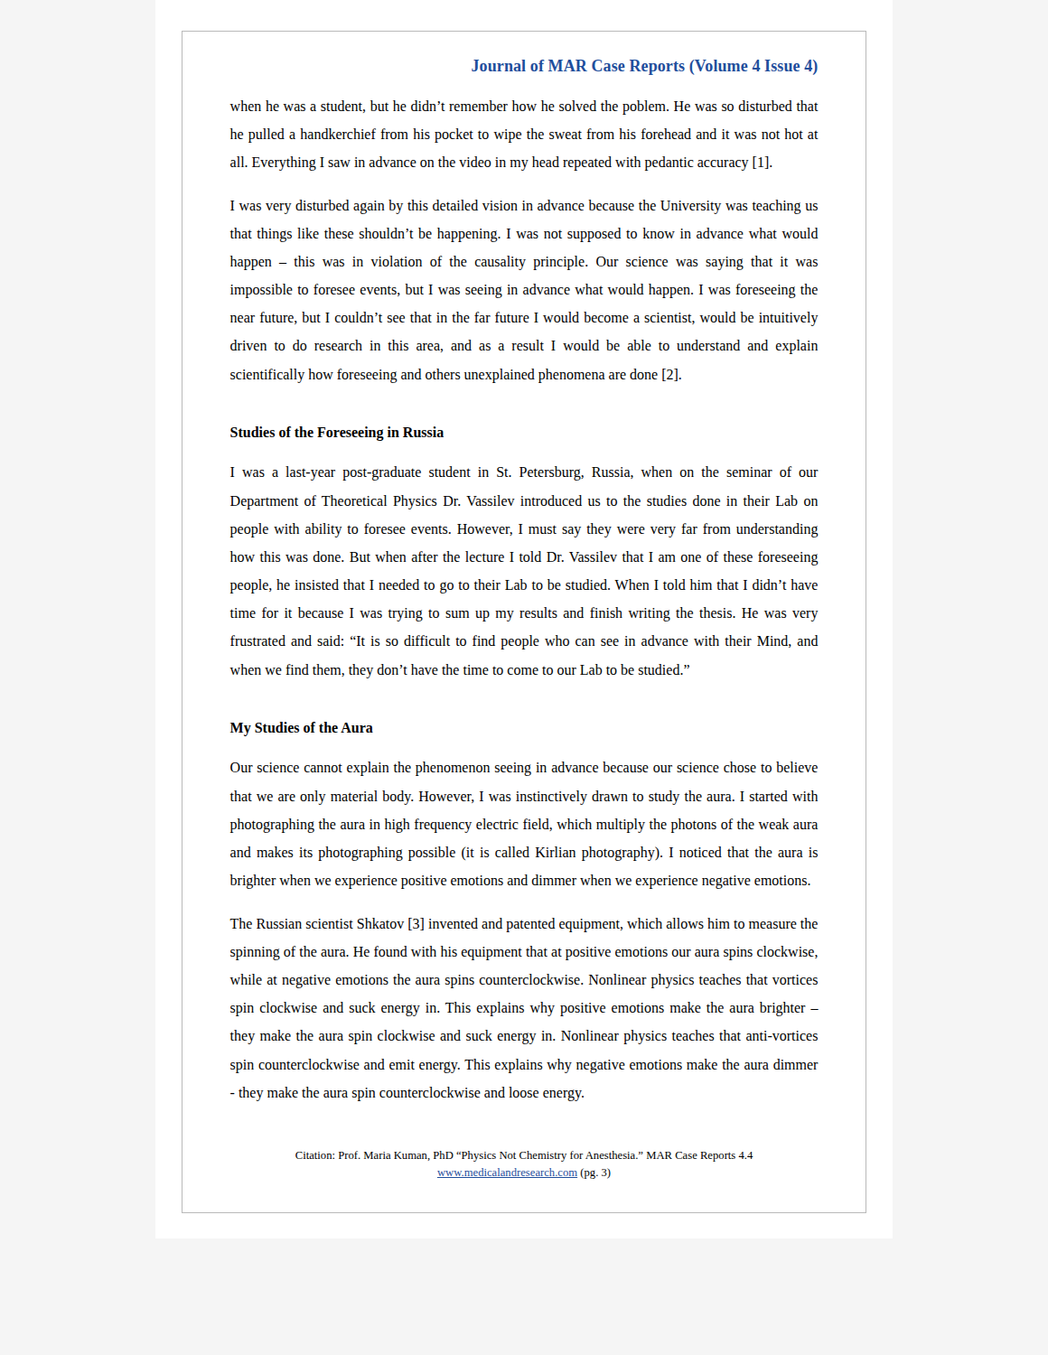Journal of MAR Case Reports (Volume 4 Issue 4)
when he was a student, but he didn’t remember how he solved the poblem. He was so disturbed that he pulled a handkerchief from his pocket to wipe the sweat from his forehead and it was not hot at all. Everything I saw in advance on the video in my head repeated with pedantic accuracy [1].
I was very disturbed again by this detailed vision in advance because the University was teaching us that things like these shouldn’t be happening. I was not supposed to know in advance what would happen – this was in violation of the causality principle. Our science was saying that it was impossible to foresee events, but I was seeing in advance what would happen. I was foreseeing the near future, but I couldn’t see that in the far future I would become a scientist, would be intuitively driven to do research in this area, and as a result I would be able to understand and explain scientifically how foreseeing and others unexplained phenomena are done [2].
Studies of the Foreseeing in Russia
I was a last-year post-graduate student in St. Petersburg, Russia, when on the seminar of our Department of Theoretical Physics Dr. Vassilev introduced us to the studies done in their Lab on people with ability to foresee events. However, I must say they were very far from understanding how this was done. But when after the lecture I told Dr. Vassilev that I am one of these foreseeing people, he insisted that I needed to go to their Lab to be studied. When I told him that I didn’t have time for it because I was trying to sum up my results and finish writing the thesis. He was very frustrated and said: “It is so difficult to find people who can see in advance with their Mind, and when we find them, they don’t have the time to come to our Lab to be studied.”
My Studies of the Aura
Our science cannot explain the phenomenon seeing in advance because our science chose to believe that we are only material body. However, I was instinctively drawn to study the aura. I started with photographing the aura in high frequency electric field, which multiply the photons of the weak aura and makes its photographing possible (it is called Kirlian photography). I noticed that the aura is brighter when we experience positive emotions and dimmer when we experience negative emotions.
The Russian scientist Shkatov [3] invented and patented equipment, which allows him to measure the spinning of the aura. He found with his equipment that at positive emotions our aura spins clockwise, while at negative emotions the aura spins counterclockwise. Nonlinear physics teaches that vortices spin clockwise and suck energy in. This explains why positive emotions make the aura brighter – they make the aura spin clockwise and suck energy in. Nonlinear physics teaches that anti-vortices spin counterclockwise and emit energy. This explains why negative emotions make the aura dimmer - they make the aura spin counterclockwise and loose energy.
Citation: Prof. Maria Kuman, PhD “Physics Not Chemistry for Anesthesia.” MAR Case Reports 4.4 www.medicalandresearch.com (pg. 3)